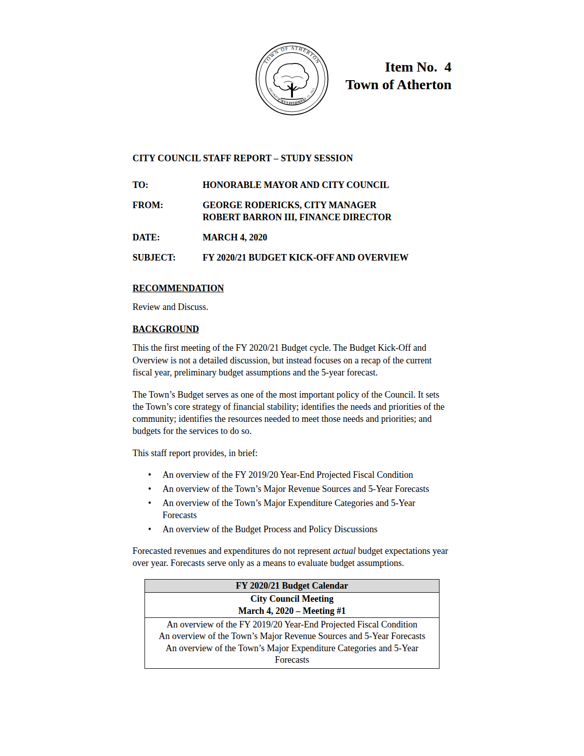TOWN OF ATHERTON CALIFORNIA INCORPORATED SEPTEMBER 12, 1923
Item No. 4 Town of Atherton
CITY COUNCIL STAFF REPORT – STUDY SESSION
| TO: | HONORABLE MAYOR AND CITY COUNCIL |
| FROM: | GEORGE RODERICKS, CITY MANAGER ROBERT BARRON III, FINANCE DIRECTOR |
| DATE: | MARCH 4, 2020 |
| SUBJECT: | FY 2020/21 BUDGET KICK-OFF AND OVERVIEW |
RECOMMENDATION
Review and Discuss.
BACKGROUND
This the first meeting of the FY 2020/21 Budget cycle. The Budget Kick-Off and Overview is not a detailed discussion, but instead focuses on a recap of the current fiscal year, preliminary budget assumptions and the 5-year forecast.
The Town’s Budget serves as one of the most important policy of the Council. It sets the Town’s core strategy of financial stability; identifies the needs and priorities of the community; identifies the resources needed to meet those needs and priorities; and budgets for the services to do so.
This staff report provides, in brief:
An overview of the FY 2019/20 Year-End Projected Fiscal Condition
An overview of the Town’s Major Revenue Sources and 5-Year Forecasts
An overview of the Town’s Major Expenditure Categories and 5-Year Forecasts
An overview of the Budget Process and Policy Discussions
Forecasted revenues and expenditures do not represent actual budget expectations year over year. Forecasts serve only as a means to evaluate budget assumptions.
| FY 2020/21 Budget Calendar |
| City Council Meeting March 4, 2020 – Meeting #1 |
| An overview of the FY 2019/20 Year-End Projected Fiscal Condition An overview of the Town’s Major Revenue Sources and 5-Year Forecasts An overview of the Town’s Major Expenditure Categories and 5-Year Forecasts |